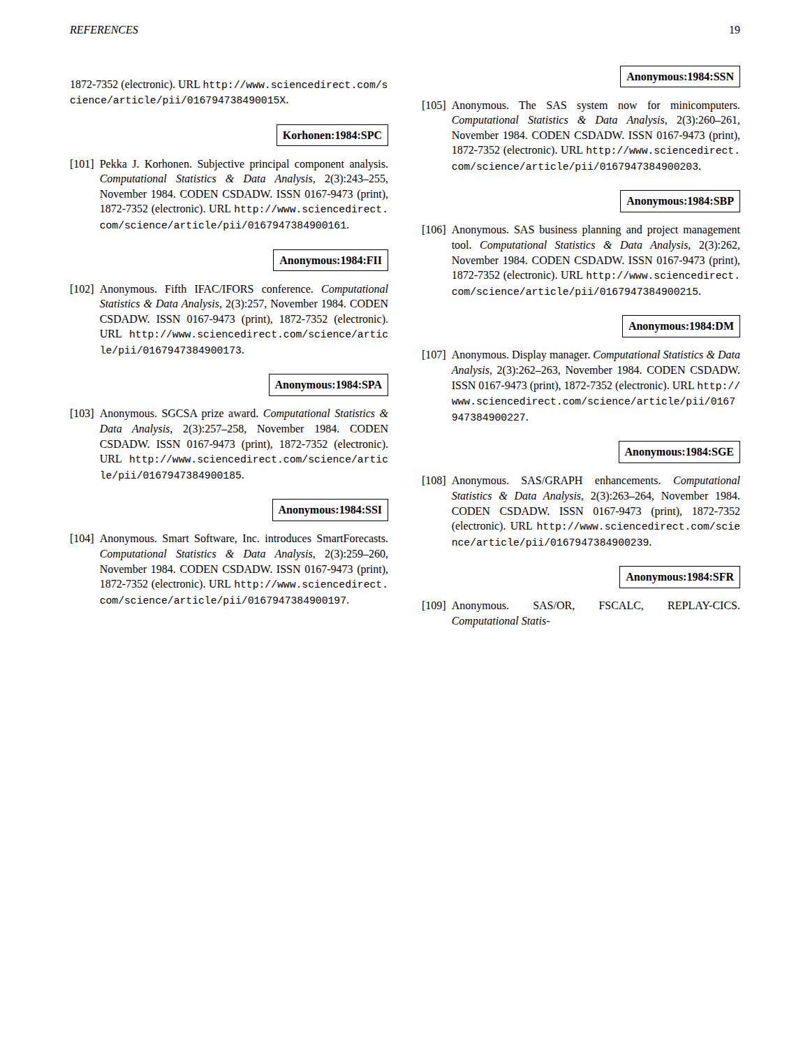REFERENCES 19
1872-7352 (electronic). URL http://www.sciencedirect.com/science/article/pii/016794738490015X.
Korhonen:1984:SPC
[101] Pekka J. Korhonen. Subjective principal component analysis. Computational Statistics & Data Analysis, 2(3):243–255, November 1984. CODEN CSDADW. ISSN 0167-9473 (print), 1872-7352 (electronic). URL http://www.sciencedirect.com/science/article/pii/0167947384900161.
Anonymous:1984:FII
[102] Anonymous. Fifth IFAC/IFORS conference. Computational Statistics & Data Analysis, 2(3):257, November 1984. CODEN CSDADW. ISSN 0167-9473 (print), 1872-7352 (electronic). URL http://www.sciencedirect.com/science/article/pii/0167947384900173.
Anonymous:1984:SPA
[103] Anonymous. SGCSA prize award. Computational Statistics & Data Analysis, 2(3):257–258, November 1984. CODEN CSDADW. ISSN 0167-9473 (print), 1872-7352 (electronic). URL http://www.sciencedirect.com/science/article/pii/0167947384900185.
Anonymous:1984:SSI
[104] Anonymous. Smart Software, Inc. introduces SmartForecasts. Computational Statistics & Data Analysis, 2(3):259–260, November 1984. CODEN CSDADW. ISSN 0167-9473 (print), 1872-7352 (electronic). URL http://www.sciencedirect.com/science/article/pii/0167947384900197.
Anonymous:1984:SSN
[105] Anonymous. The SAS system now for minicomputers. Computational Statistics & Data Analysis, 2(3):260–261, November 1984. CODEN CSDADW. ISSN 0167-9473 (print), 1872-7352 (electronic). URL http://www.sciencedirect.com/science/article/pii/0167947384900203.
Anonymous:1984:SBP
[106] Anonymous. SAS business planning and project management tool. Computational Statistics & Data Analysis, 2(3):262, November 1984. CODEN CSDADW. ISSN 0167-9473 (print), 1872-7352 (electronic). URL http://www.sciencedirect.com/science/article/pii/0167947384900215.
Anonymous:1984:DM
[107] Anonymous. Display manager. Computational Statistics & Data Analysis, 2(3):262–263, November 1984. CODEN CSDADW. ISSN 0167-9473 (print), 1872-7352 (electronic). URL http://www.sciencedirect.com/science/article/pii/0167947384900227.
Anonymous:1984:SGE
[108] Anonymous. SAS/GRAPH enhancements. Computational Statistics & Data Analysis, 2(3):263–264, November 1984. CODEN CSDADW. ISSN 0167-9473 (print), 1872-7352 (electronic). URL http://www.sciencedirect.com/science/article/pii/0167947384900239.
Anonymous:1984:SFR
[109] Anonymous. SAS/OR, FSCALC, REPLAY-CICS. Computational Statis-